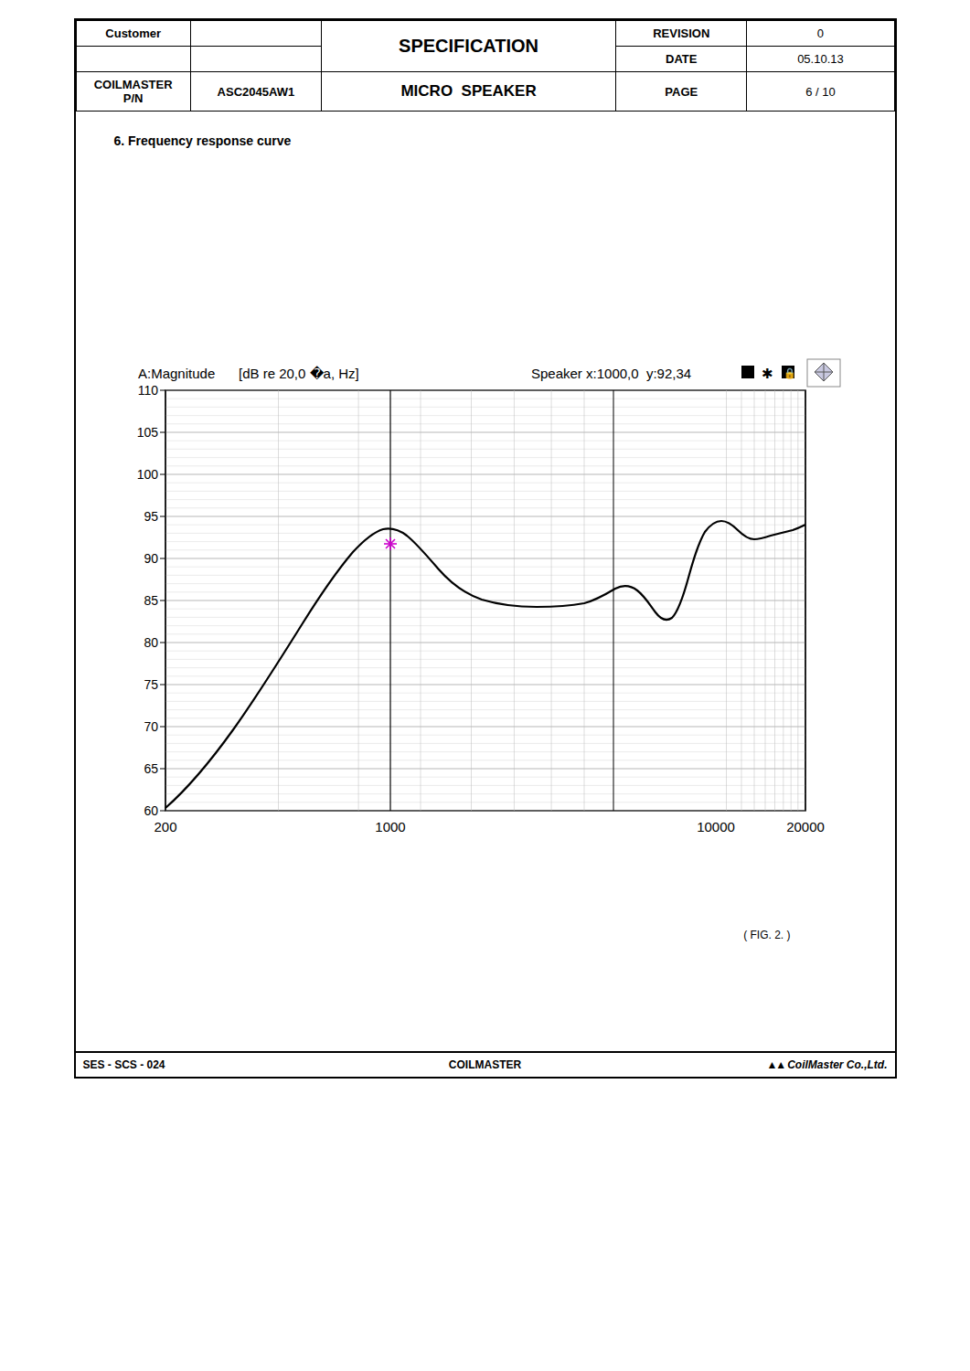| Customer | | SPECIFICATION | REVISION | 0 |
| | | DATE | 05.10.13 |
| COILMASTER P/N | ASC2045AW1 | MICRO SPEAKER | PAGE | 6 / 10 |
6. Frequency response curve
A:Magnitude [dB re 20,0 �a, Hz] Speaker x:1000,0 y:92,34 ✱ 🔒 110 105 100 95 90 85 80 75 70 65 60 200 1000 10000 20000
( FIG. 2. )
| SES - SCS - 024 | COILMASTER | ▲▲ CoilMaster Co.,Ltd. |